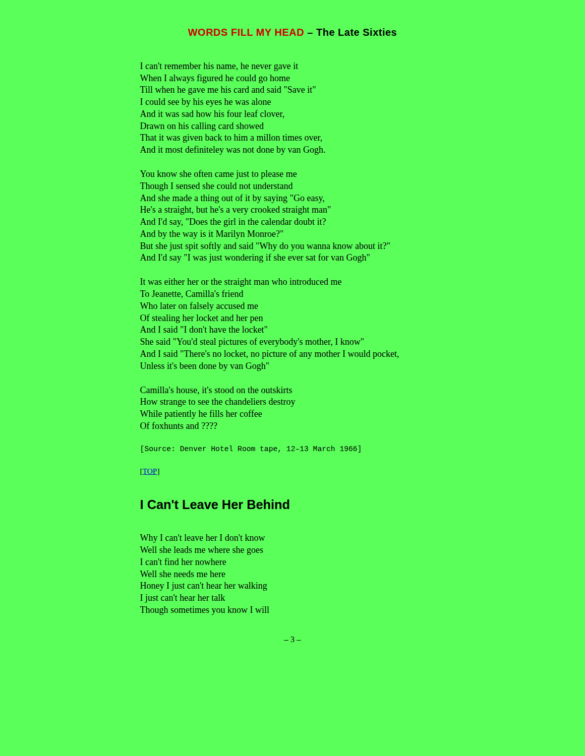WORDS FILL MY HEAD – The Late Sixties
I can't remember his name, he never gave it
When I always figured he could go home
Till when he gave me his card and said "Save it"
I could see by his eyes he was alone
And it was sad how his four leaf clover,
Drawn on his calling card showed
That it was given back to him a millon times over,
And it most definiteley was not done by van Gogh.
You know she often came just to please me
Though I sensed she could not understand
And she made a thing out of it by saying "Go easy,
He's a straight, but he's a very crooked straight man"
And I'd say, "Does the girl in the calendar doubt it?
And by the way is it Marilyn Monroe?"
But she just spit softly and said "Why do you wanna know about it?"
And I'd say "I was just wondering if she ever sat for van Gogh"
It was either her or the straight man who introduced me
To Jeanette, Camilla's friend
Who later on falsely accused me
Of stealing her locket and her pen
And I said "I don't have the locket"
She said "You'd steal pictures of everybody's mother, I know"
And I said "There's no locket, no picture of any mother I would pocket,
Unless it's been done by van Gogh"
Camilla's house, it's stood on the outskirts
How strange to see the chandeliers destroy
While patiently he fills her coffee
Of foxhunts and ????
[Source: Denver Hotel Room tape, 12–13 March 1966]
[TOP]
I Can't Leave Her Behind
Why I can't leave her I don't know
Well she leads me where she goes
I can't find her nowhere
Well she needs me here
Honey I just can't hear her walking
I just can't hear her talk
Though sometimes you know I will
– 3 –